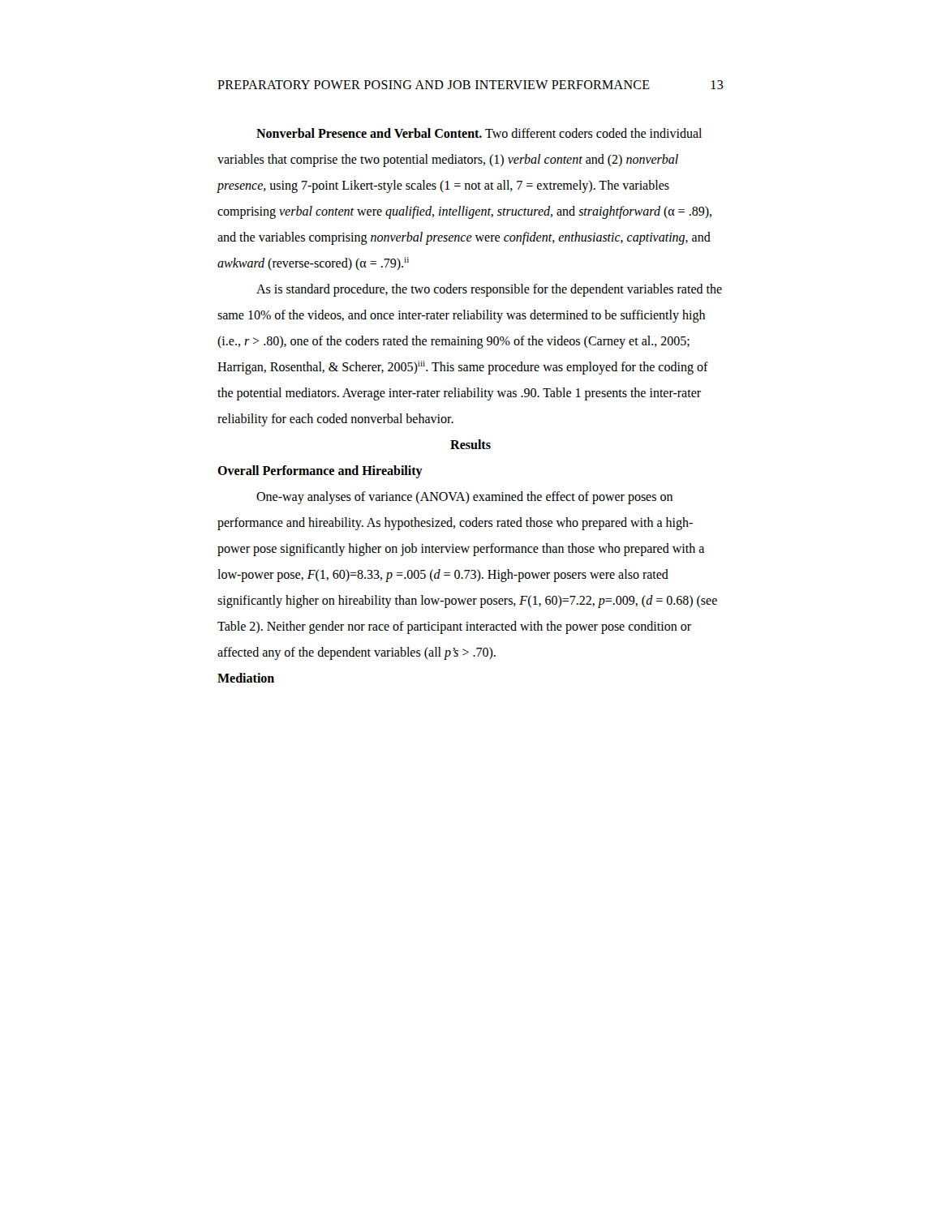Preparatory Power Posing and Job Interview Performance 13
Nonverbal Presence and Verbal Content. Two different coders coded the individual variables that comprise the two potential mediators, (1) verbal content and (2) nonverbal presence, using 7-point Likert-style scales (1 = not at all, 7 = extremely). The variables comprising verbal content were qualified, intelligent, structured, and straightforward (α = .89), and the variables comprising nonverbal presence were confident, enthusiastic, captivating, and awkward (reverse-scored) (α = .79).ii
As is standard procedure, the two coders responsible for the dependent variables rated the same 10% of the videos, and once inter-rater reliability was determined to be sufficiently high (i.e., r > .80), one of the coders rated the remaining 90% of the videos (Carney et al., 2005; Harrigan, Rosenthal, & Scherer, 2005)iii. This same procedure was employed for the coding of the potential mediators. Average inter-rater reliability was .90. Table 1 presents the inter-rater reliability for each coded nonverbal behavior.
Results
Overall Performance and Hireability
One-way analyses of variance (ANOVA) examined the effect of power poses on performance and hireability. As hypothesized, coders rated those who prepared with a high-power pose significantly higher on job interview performance than those who prepared with a low-power pose, F(1, 60)=8.33, p =.005 (d = 0.73). High-power posers were also rated significantly higher on hireability than low-power posers, F(1, 60)=7.22, p=.009, (d = 0.68) (see Table 2). Neither gender nor race of participant interacted with the power pose condition or affected any of the dependent variables (all p’s > .70).
Mediation